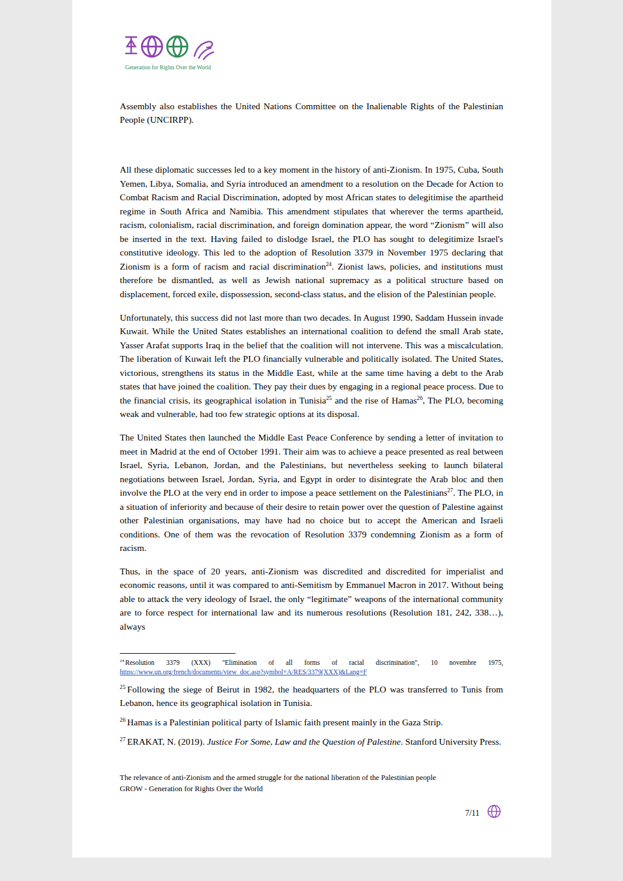Assembly also establishes the United Nations Committee on the Inalienable Rights of the Palestinian People (UNCIRPP).
All these diplomatic successes led to a key moment in the history of anti-Zionism. In 1975, Cuba, South Yemen, Libya, Somalia, and Syria introduced an amendment to a resolution on the Decade for Action to Combat Racism and Racial Discrimination, adopted by most African states to delegitimise the apartheid regime in South Africa and Namibia. This amendment stipulates that wherever the terms apartheid, racism, colonialism, racial discrimination, and foreign domination appear, the word “Zionism” will also be inserted in the text. Having failed to dislodge Israel, the PLO has sought to delegitimize Israel's constitutive ideology. This led to the adoption of Resolution 3379 in November 1975 declaring that Zionism is a form of racism and racial discrimination24. Zionist laws, policies, and institutions must therefore be dismantled, as well as Jewish national supremacy as a political structure based on displacement, forced exile, dispossession, second-class status, and the elision of the Palestinian people.
Unfortunately, this success did not last more than two decades. In August 1990, Saddam Hussein invade Kuwait. While the United States establishes an international coalition to defend the small Arab state, Yasser Arafat supports Iraq in the belief that the coalition will not intervene. This was a miscalculation. The liberation of Kuwait left the PLO financially vulnerable and politically isolated. The United States, victorious, strengthens its status in the Middle East, while at the same time having a debt to the Arab states that have joined the coalition. They pay their dues by engaging in a regional peace process. Due to the financial crisis, its geographical isolation in Tunisia25 and the rise of Hamas26, The PLO, becoming weak and vulnerable, had too few strategic options at its disposal.
The United States then launched the Middle East Peace Conference by sending a letter of invitation to meet in Madrid at the end of October 1991. Their aim was to achieve a peace presented as real between Israel, Syria, Lebanon, Jordan, and the Palestinians, but nevertheless seeking to launch bilateral negotiations between Israel, Jordan, Syria, and Egypt in order to disintegrate the Arab bloc and then involve the PLO at the very end in order to impose a peace settlement on the Palestinians27. The PLO, in a situation of inferiority and because of their desire to retain power over the question of Palestine against other Palestinian organisations, may have had no choice but to accept the American and Israeli conditions. One of them was the revocation of Resolution 3379 condemning Zionism as a form of racism.
Thus, in the space of 20 years, anti-Zionism was discredited and discredited for imperialist and economic reasons, until it was compared to anti-Semitism by Emmanuel Macron in 2017. Without being able to attack the very ideology of Israel, the only “legitimate” weapons of the international community are to force respect for international law and its numerous resolutions (Resolution 181, 242, 338…), always
24Resolution 3379 (XXX) "Elimination of all forms of racial discrimination", 10 novembre 1975,
https://www.un.org/french/documents/view_doc.asp?symbol=A/RES/3379(XXX)&Lang=F
25Following the siege of Beirut in 1982, the headquarters of the PLO was transferred to Tunis from Lebanon, hence its geographical isolation in Tunisia.
26Hamas is a Palestinian political party of Islamic faith present mainly in the Gaza Strip.
27ERAKAT, N. (2019). Justice For Some, Law and the Question of Palestine. Stanford University Press.
The relevance of anti-Zionism and the armed struggle for the national liberation of the Palestinian people GROW - Generation for Rights Over the World
7/11